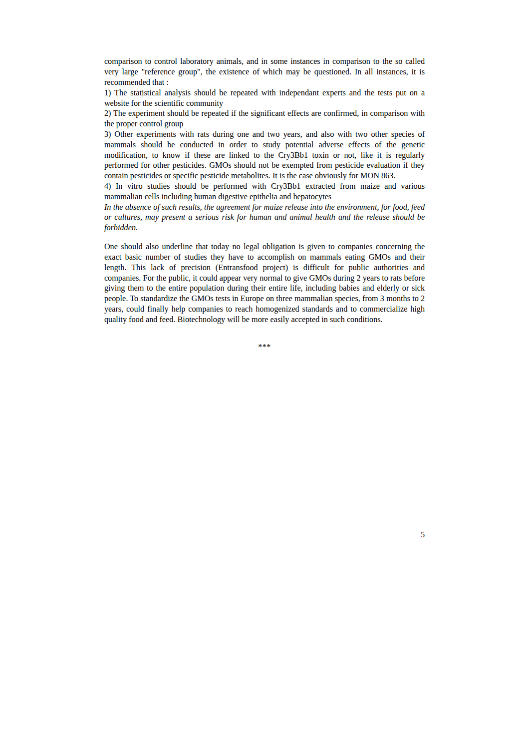comparison to control laboratory animals, and in some instances in comparison to the so called very large "reference group", the existence of which may be questioned. In all instances, it is recommended that :
1) The statistical analysis should be repeated with independant experts and the tests put on a website for the scientific community
2) The experiment should be repeated if the significant effects are confirmed, in comparison with the proper control group
3) Other experiments with rats during one and two years, and also with two other species of mammals should be conducted in order to study potential adverse effects of the genetic modification, to know if these are linked to the Cry3Bb1 toxin or not, like it is regularly performed for other pesticides. GMOs should not be exempted from pesticide evaluation if they contain pesticides or specific pesticide metabolites. It is the case obviously for MON 863.
4) In vitro studies should be performed with Cry3Bb1 extracted from maize and various mammalian cells including human digestive epithelia and hepatocytes
In the absence of such results, the agreement for maize release into the environment, for food, feed or cultures, may present a serious risk for human and animal health and the release should be forbidden.
One should also underline that today no legal obligation is given to companies concerning the exact basic number of studies they have to accomplish on mammals eating GMOs and their length. This lack of precision (Entransfood project) is difficult for public authorities and companies. For the public, it could appear very normal to give GMOs during 2 years to rats before giving them to the entire population during their entire life, including babies and elderly or sick people. To standardize the GMOs tests in Europe on three mammalian species, from 3 months to 2 years, could finally help companies to reach homogenized standards and to commercialize high quality food and feed. Biotechnology will be more easily accepted in such conditions.
***
5